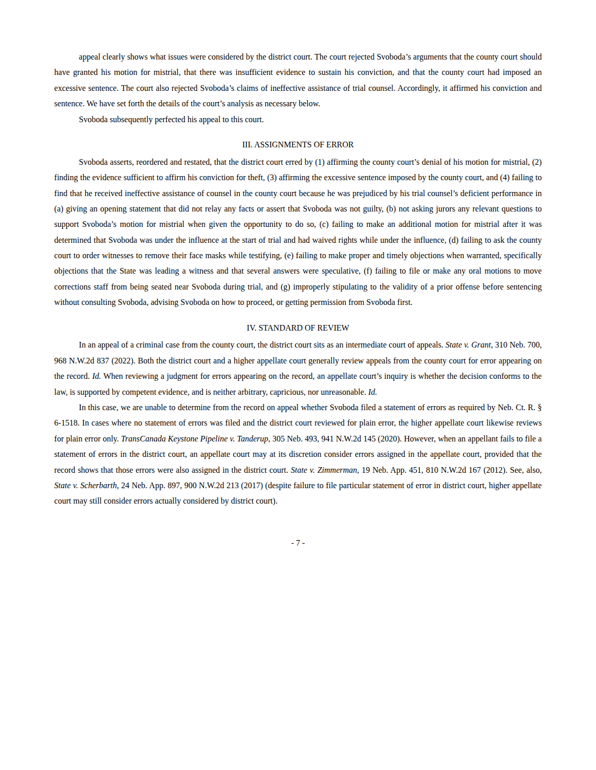appeal clearly shows what issues were considered by the district court. The court rejected Svoboda’s arguments that the county court should have granted his motion for mistrial, that there was insufficient evidence to sustain his conviction, and that the county court had imposed an excessive sentence. The court also rejected Svoboda’s claims of ineffective assistance of trial counsel. Accordingly, it affirmed his conviction and sentence. We have set forth the details of the court’s analysis as necessary below.
Svoboda subsequently perfected his appeal to this court.
III. Assignments of Error
Svoboda asserts, reordered and restated, that the district court erred by (1) affirming the county court’s denial of his motion for mistrial, (2) finding the evidence sufficient to affirm his conviction for theft, (3) affirming the excessive sentence imposed by the county court, and (4) failing to find that he received ineffective assistance of counsel in the county court because he was prejudiced by his trial counsel’s deficient performance in (a) giving an opening statement that did not relay any facts or assert that Svoboda was not guilty, (b) not asking jurors any relevant questions to support Svoboda’s motion for mistrial when given the opportunity to do so, (c) failing to make an additional motion for mistrial after it was determined that Svoboda was under the influence at the start of trial and had waived rights while under the influence, (d) failing to ask the county court to order witnesses to remove their face masks while testifying, (e) failing to make proper and timely objections when warranted, specifically objections that the State was leading a witness and that several answers were speculative, (f) failing to file or make any oral motions to move corrections staff from being seated near Svoboda during trial, and (g) improperly stipulating to the validity of a prior offense before sentencing without consulting Svoboda, advising Svoboda on how to proceed, or getting permission from Svoboda first.
IV. Standard of Review
In an appeal of a criminal case from the county court, the district court sits as an intermediate court of appeals. State v. Grant, 310 Neb. 700, 968 N.W.2d 837 (2022). Both the district court and a higher appellate court generally review appeals from the county court for error appearing on the record. Id. When reviewing a judgment for errors appearing on the record, an appellate court’s inquiry is whether the decision conforms to the law, is supported by competent evidence, and is neither arbitrary, capricious, nor unreasonable. Id.
In this case, we are unable to determine from the record on appeal whether Svoboda filed a statement of errors as required by Neb. Ct. R. § 6-1518. In cases where no statement of errors was filed and the district court reviewed for plain error, the higher appellate court likewise reviews for plain error only. TransCanada Keystone Pipeline v. Tanderup, 305 Neb. 493, 941 N.W.2d 145 (2020). However, when an appellant fails to file a statement of errors in the district court, an appellate court may at its discretion consider errors assigned in the appellate court, provided that the record shows that those errors were also assigned in the district court. State v. Zimmerman, 19 Neb. App. 451, 810 N.W.2d 167 (2012). See, also, State v. Scherbarth, 24 Neb. App. 897, 900 N.W.2d 213 (2017) (despite failure to file particular statement of error in district court, higher appellate court may still consider errors actually considered by district court).
- 7 -